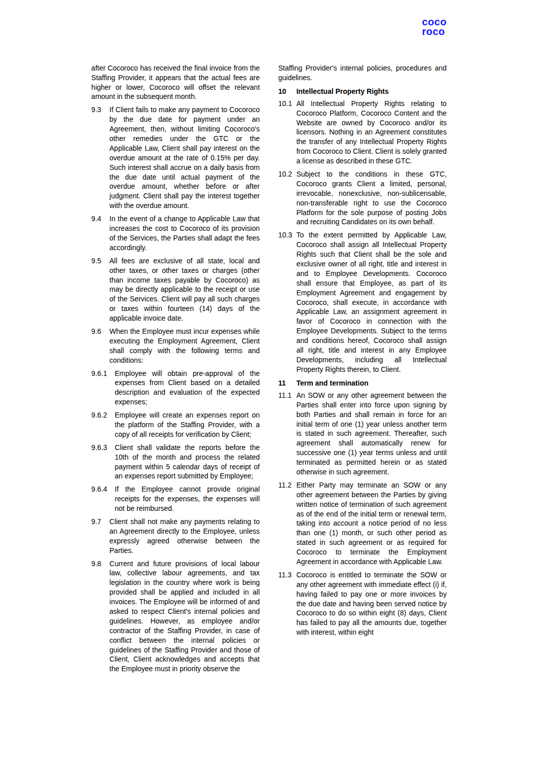coco roco
after Cocoroco has received the final invoice from the Staffing Provider, it appears that the actual fees are higher or lower, Cocoroco will offset the relevant amount in the subsequent month.
9.3
If Client fails to make any payment to Cocoroco by the due date for payment under an Agreement, then, without limiting Cocoroco's other remedies under the GTC or the Applicable Law, Client shall pay interest on the overdue amount at the rate of 0.15% per day. Such interest shall accrue on a daily basis from the due date until actual payment of the overdue amount, whether before or after judgment. Client shall pay the interest together with the overdue amount.
9.4
In the event of a change to Applicable Law that increases the cost to Cocoroco of its provision of the Services, the Parties shall adapt the fees accordingly.
9.5
All fees are exclusive of all state, local and other taxes, or other taxes or charges (other than income taxes payable by Cocoroco) as may be directly applicable to the receipt or use of the Services. Client will pay all such charges or taxes within fourteen (14) days of the applicable invoice date.
9.6
When the Employee must incur expenses while executing the Employment Agreement, Client shall comply with the following terms and conditions:
9.6.1
Employee will obtain pre-approval of the expenses from Client based on a detailed description and evaluation of the expected expenses;
9.6.2
Employee will create an expenses report on the platform of the Staffing Provider, with a copy of all receipts for verification by Client;
9.6.3
Client shall validate the reports before the 10th of the month and process the related payment within 5 calendar days of receipt of an expenses report submitted by Employee;
9.6.4
If the Employee cannot provide original receipts for the expenses, the expenses will not be reimbursed.
9.7
Client shall not make any payments relating to an Agreement directly to the Employee, unless expressly agreed otherwise between the Parties.
9.8
Current and future provisions of local labour law, collective labour agreements, and tax legislation in the country where work is being provided shall be applied and included in all invoices. The Employee will be informed of and asked to respect Client's internal policies and guidelines. However, as employee and/or contractor of the Staffing Provider, in case of conflict between the internal policies or guidelines of the Staffing Provider and those of Client, Client acknowledges and accepts that the Employee must in priority observe the
Staffing Provider's internal policies, procedures and guidelines.
10
Intellectual Property Rights
10.1
All Intellectual Property Rights relating to Cocoroco Platform, Cocoroco Content and the Website are owned by Cocoroco and/or its licensors. Nothing in an Agreement constitutes the transfer of any Intellectual Property Rights from Cocoroco to Client. Client is solely granted a license as described in these GTC.
10.2
Subject to the conditions in these GTC, Cocoroco grants Client a limited, personal, irrevocable, nonexclusive, non-sublicensable, non-transferable right to use the Cocoroco Platform for the sole purpose of posting Jobs and recruiting Candidates on its own behalf.
10.3
To the extent permitted by Applicable Law, Cocoroco shall assign all Intellectual Property Rights such that Client shall be the sole and exclusive owner of all right, title and interest in and to Employee Developments. Cocoroco shall ensure that Employee, as part of its Employment Agreement and engagement by Cocoroco, shall execute, in accordance with Applicable Law, an assignment agreement in favor of Cocoroco in connection with the Employee Developments. Subject to the terms and conditions hereof, Cocoroco shall assign all right, title and interest in any Employee Developments, including all Intellectual Property Rights therein, to Client.
11
Term and termination
11.1
An SOW or any other agreement between the Parties shall enter into force upon signing by both Parties and shall remain in force for an initial term of one (1) year unless another term is stated in such agreement. Thereafter, such agreement shall automatically renew for successive one (1) year terms unless and until terminated as permitted herein or as stated otherwise in such agreement.
11.2
Either Party may terminate an SOW or any other agreement between the Parties by giving written notice of termination of such agreement as of the end of the initial term or renewal term, taking into account a notice period of no less than one (1) month, or such other period as stated in such agreement or as required for Cocoroco to terminate the Employment Agreement in accordance with Applicable Law.
11.3
Cocoroco is entitled to terminate the SOW or any other agreement with immediate effect (i) if, having failed to pay one or more invoices by the due date and having been served notice by Cocoroco to do so within eight (8) days, Client has failed to pay all the amounts due, together with interest, within eight